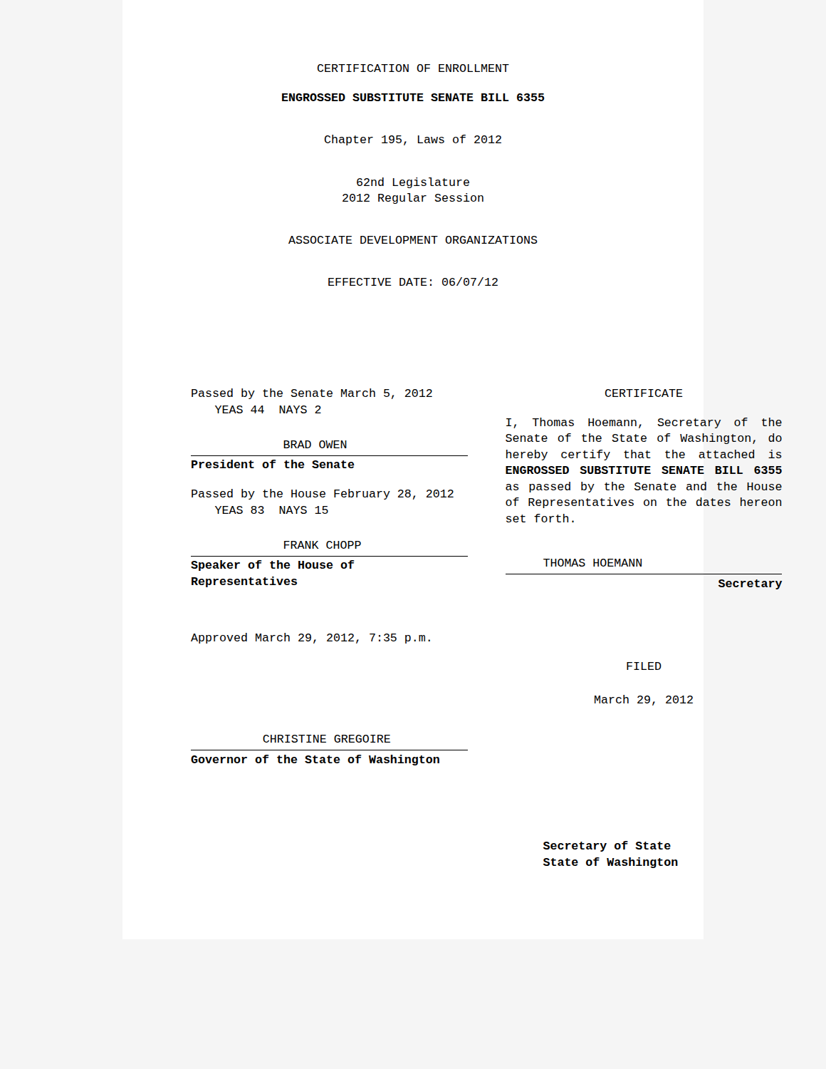CERTIFICATION OF ENROLLMENT
ENGROSSED SUBSTITUTE SENATE BILL 6355
Chapter 195, Laws of 2012
62nd Legislature
2012 Regular Session
ASSOCIATE DEVELOPMENT ORGANIZATIONS
EFFECTIVE DATE: 06/07/12
Passed by the Senate March 5, 2012
YEAS 44 NAYS 2
BRAD OWEN
President of the Senate
Passed by the House February 28, 2012
YEAS 83 NAYS 15
FRANK CHOPP
Speaker of the House of Representatives
Approved March 29, 2012, 7:35 p.m.
CHRISTINE GREGOIRE
Governor of the State of Washington
CERTIFICATE
I, Thomas Hoemann, Secretary of the Senate of the State of Washington, do hereby certify that the attached is ENGROSSED SUBSTITUTE SENATE BILL 6355 as passed by the Senate and the House of Representatives on the dates hereon set forth.
THOMAS HOEMANN
Secretary
FILED
March 29, 2012
Secretary of State
State of Washington